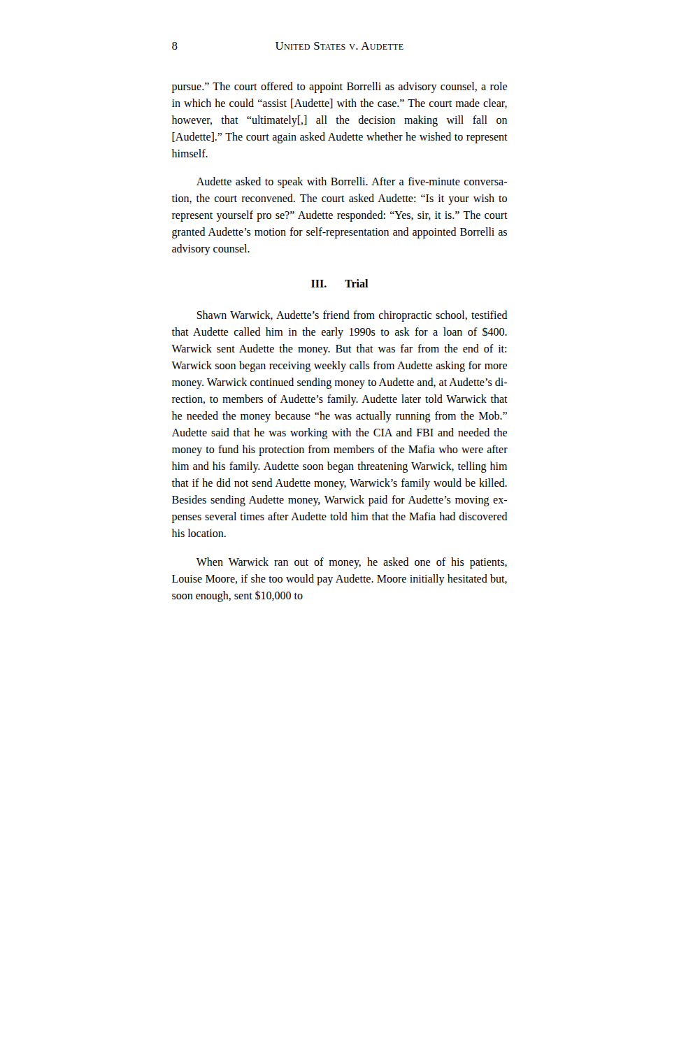8 United States v. Audette
pursue.” The court offered to appoint Borrelli as advisory counsel, a role in which he could “assist [Audette] with the case.” The court made clear, however, that “ultimately[,] all the decision making will fall on [Audette].” The court again asked Audette whether he wished to represent himself.
Audette asked to speak with Borrelli. After a five-minute conversation, the court reconvened. The court asked Audette: “Is it your wish to represent yourself pro se?” Audette responded: “Yes, sir, it is.” The court granted Audette’s motion for self-representation and appointed Borrelli as advisory counsel.
III. Trial
Shawn Warwick, Audette’s friend from chiropractic school, testified that Audette called him in the early 1990s to ask for a loan of $400. Warwick sent Audette the money. But that was far from the end of it: Warwick soon began receiving weekly calls from Audette asking for more money. Warwick continued sending money to Audette and, at Audette’s direction, to members of Audette’s family. Audette later told Warwick that he needed the money because “he was actually running from the Mob.” Audette said that he was working with the CIA and FBI and needed the money to fund his protection from members of the Mafia who were after him and his family. Audette soon began threatening Warwick, telling him that if he did not send Audette money, Warwick’s family would be killed. Besides sending Audette money, Warwick paid for Audette’s moving expenses several times after Audette told him that the Mafia had discovered his location.
When Warwick ran out of money, he asked one of his patients, Louise Moore, if she too would pay Audette. Moore initially hesitated but, soon enough, sent $10,000 to